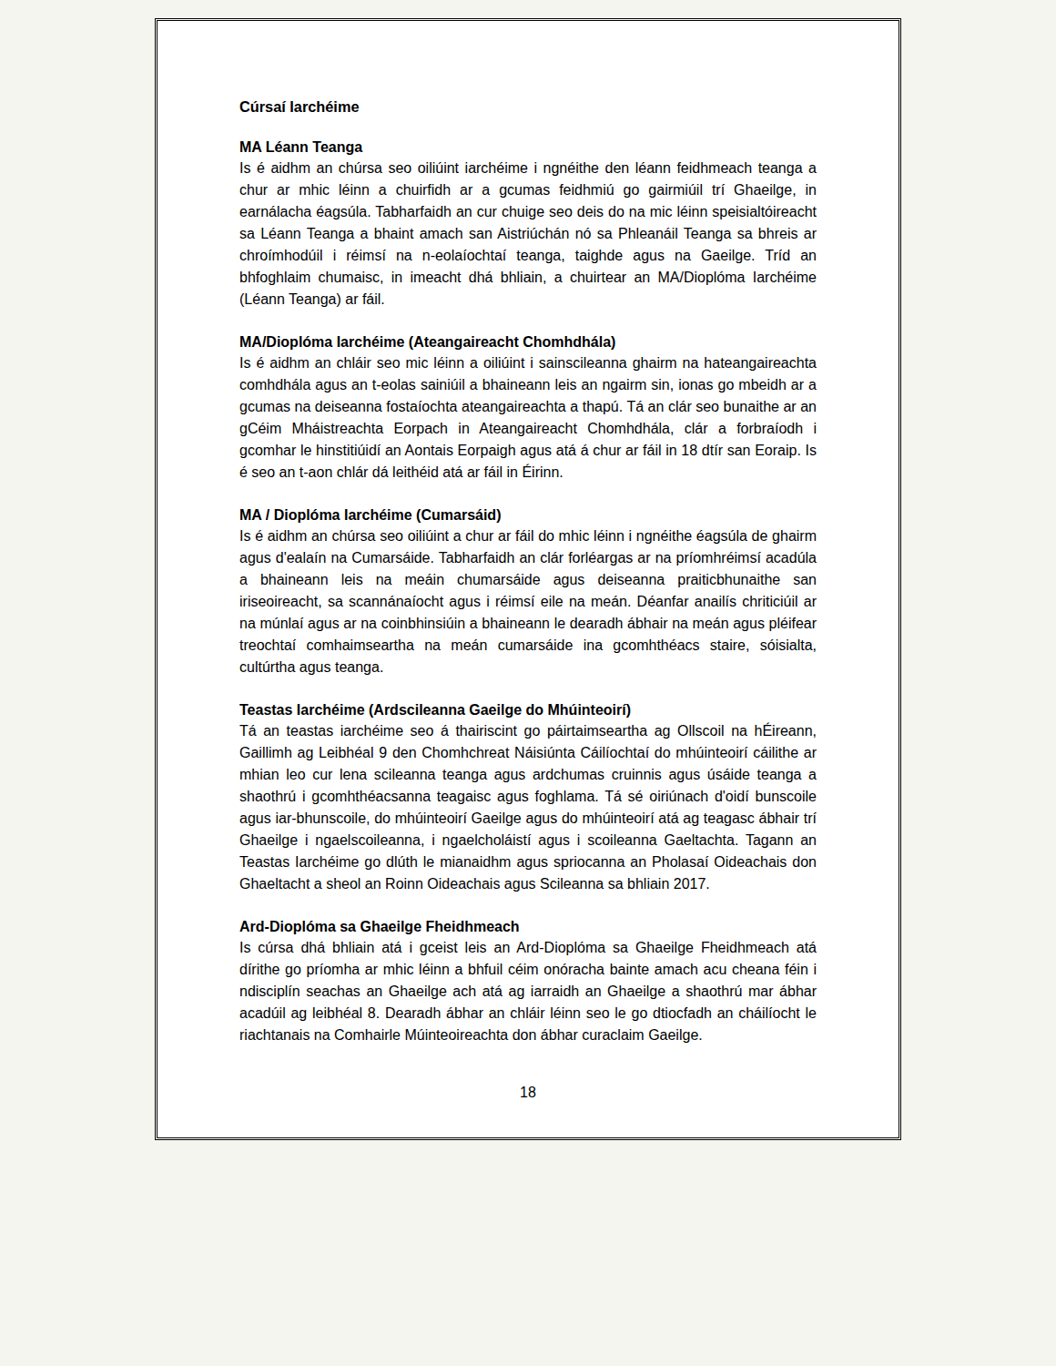Cúrsaí Iarchéime
MA Léann Teanga
Is é aidhm an chúrsa seo oiliúint iarchéime i ngnéithe den léann feidhmeach teanga a chur ar mhic léinn a chuirfidh ar a gcumas feidhmiú go gairmiúil trí Ghaeilge, in earnálacha éagsúla. Tabharfaidh an cur chuige seo deis do na mic léinn speisialtóireacht sa Léann Teanga a bhaint amach san Aistriúchán nó sa Phleanáil Teanga sa bhreis ar chroímhodúil i réimsí na n-eolaíochtaí teanga, taighde agus na Gaeilge. Tríd an bhfoghlaim chumaisc, in imeacht dhá bhliain, a chuirtear an MA/Dioplóma Iarchéime (Léann Teanga) ar fáil.
MA/Dioplóma Iarchéime (Ateangaireacht Chomhdhála)
Is é aidhm an chláir seo mic léinn a oiliúint i sainscileanna ghairm na hateangaireachta comhdhála agus an t-eolas sainiúil a bhaineann leis an ngairm sin, ionas go mbeidh ar a gcumas na deiseanna fostaíochta ateangaireachta a thapú. Tá an clár seo bunaithe ar an gCéim Mháistreachta Eorpach in Ateangaireacht Chomhdhála, clár a forbraíodh i gcomhar le hinstitiúidí an Aontais Eorpaigh agus atá á chur ar fáil in 18 dtír san Eoraip. Is é seo an t-aon chlár dá leithéid atá ar fáil in Éirinn.
MA / Dioplóma Iarchéime (Cumarsáid)
Is é aidhm an chúrsa seo oiliúint a chur ar fáil do mhic léinn i ngnéithe éagsúla de ghairm agus d'ealaín na Cumarsáide. Tabharfaidh an clár forléargas ar na príomhréimsí acadúla a bhaineann leis na meáin chumarsáide agus deiseanna praiticbhunaithe san iriseoireacht, sa scannánaíocht agus i réimsí eile na meán. Déanfar anailís chriticiúil ar na múnlaí agus ar na coinbhinsiúin a bhaineann le dearadh ábhair na meán agus pléifear treochtaí comhaimseartha na meán cumarsáide ina gcomhthéacs staire, sóisialta, cultúrtha agus teanga.
Teastas Iarchéime (Ardscileanna Gaeilge do Mhúinteoirí)
Tá an teastas iarchéime seo á thairiscint go páirtaimseartha ag Ollscoil na hÉireann, Gaillimh ag Leibhéal 9 den Chomhchreat Náisiúnta Cáilíochtaí do mhúinteoirí cáilithe ar mhian leo cur lena scileanna teanga agus ardchumas cruinnis agus úsáide teanga a shaothrú i gcomhthéacsanna teagaisc agus foghlama. Tá sé oiriúnach d'oidí bunscoile agus iar-bhunscoile, do mhúinteoirí Gaeilge agus do mhúinteoirí atá ag teagasc ábhair trí Ghaeilge i ngaelscoileanna, i ngaelcholáistí agus i scoileanna Gaeltachta. Tagann an Teastas Iarchéime go dlúth le mianaidhm agus spriocanna an Pholasaí Oideachais don Ghaeltacht a sheol an Roinn Oideachais agus Scileanna sa bhliain 2017.
Ard-Dioplóma sa Ghaeilge Fheidhmeach
Is cúrsa dhá bhliain atá i gceist leis an Ard-Dioplóma sa Ghaeilge Fheidhmeach atá dírithe go príomha ar mhic léinn a bhfuil céim onóracha bainte amach acu cheana féin i ndisciplín seachas an Ghaeilge ach atá ag iarraidh an Ghaeilge a shaothrú mar ábhar acadúil ag leibhéal 8. Dearadh ábhar an chláir léinn seo le go dtiocfadh an cháilíocht le riachtanais na Comhairle Múinteoireachta don ábhar curaclaim Gaeilge.
18